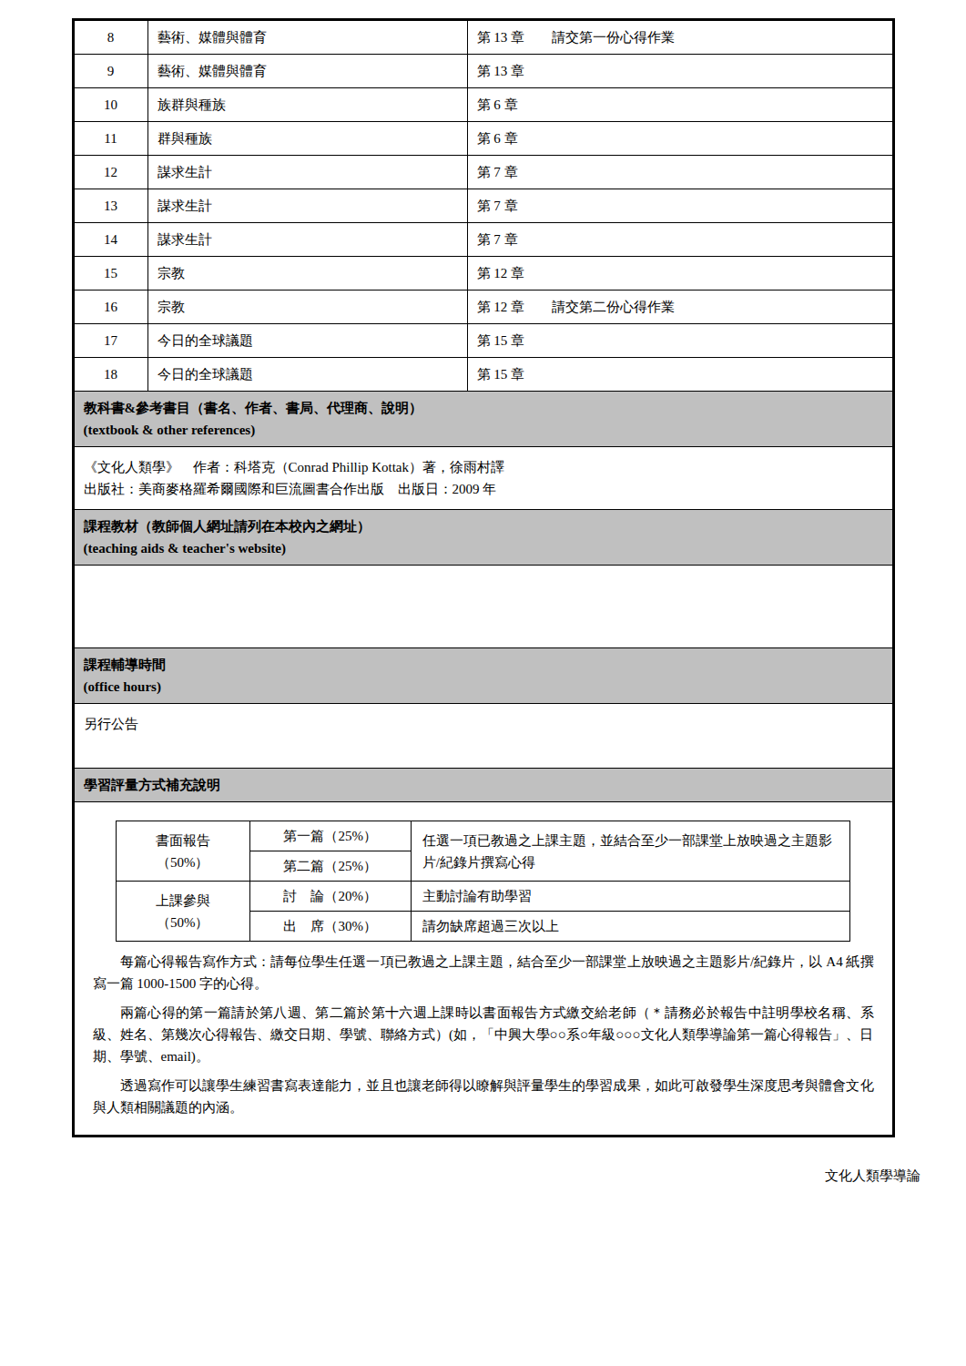| 8 | 藝術、媒體與體育 | 第 13 章 請交第一份心得作業 |
| 9 | 藝術、媒體與體育 | 第 13 章 |
| 10 | 族群與種族 | 第 6 章 |
| 11 | 群與種族 | 第 6 章 |
| 12 | 謀求生計 | 第 7 章 |
| 13 | 謀求生計 | 第 7 章 |
| 14 | 謀求生計 | 第 7 章 |
| 15 | 宗教 | 第 12 章 |
| 16 | 宗教 | 第 12 章 請交第二份心得作業 |
| 17 | 今日的全球議題 | 第 15 章 |
| 18 | 今日的全球議題 | 第 15 章 |
教科書&參考書目（書名、作者、書局、代理商、說明）
(textbook & other references)
《文化人類學》　作者：科塔克（Conrad Phillip Kottak）著，徐雨村譯
出版社：美商麥格羅希爾國際和巨流圖書合作出版　出版日：2009 年
課程教材（教師個人網址請列在本校內之網址）
(teaching aids & teacher's website)
課程輔導時間
(office hours)
另行公告
學習評量方式補充說明
| 書面報告 （50%） | 第一篇（25%） | 任選一項已教過之上課主題，並結合至少一部課堂上放映過之主題影片/紀錄片撰寫心得 |
| 第二篇（25%） |
| 上課參與 （50%） | 討 論（20%） | 主動討論有助學習 |
| 出 席（30%） | 請勿缺席超過三次以上 |
每篇心得報告寫作方式：請每位學生任選一項已教過之上課主題，結合至少一部課堂上放映過之主題影片/紀錄片，以 A4 紙撰寫一篇 1000-1500 字的心得。
兩篇心得的第一篇請於第八週、第二篇於第十六週上課時以書面報告方式繳交給老師（＊請務必於報告中註明學校名稱、系級、姓名、第幾次心得報告、繳交日期、學號、聯絡方式）(如，「中興大學○○系○年級○○○文化人類學導論第一篇心得報告」、日期、學號、email)。
透過寫作可以讓學生練習書寫表達能力，並且也讓老師得以瞭解與評量學生的學習成果，如此可啟發學生深度思考與體會文化與人類相關議題的內涵。
文化人類學導論